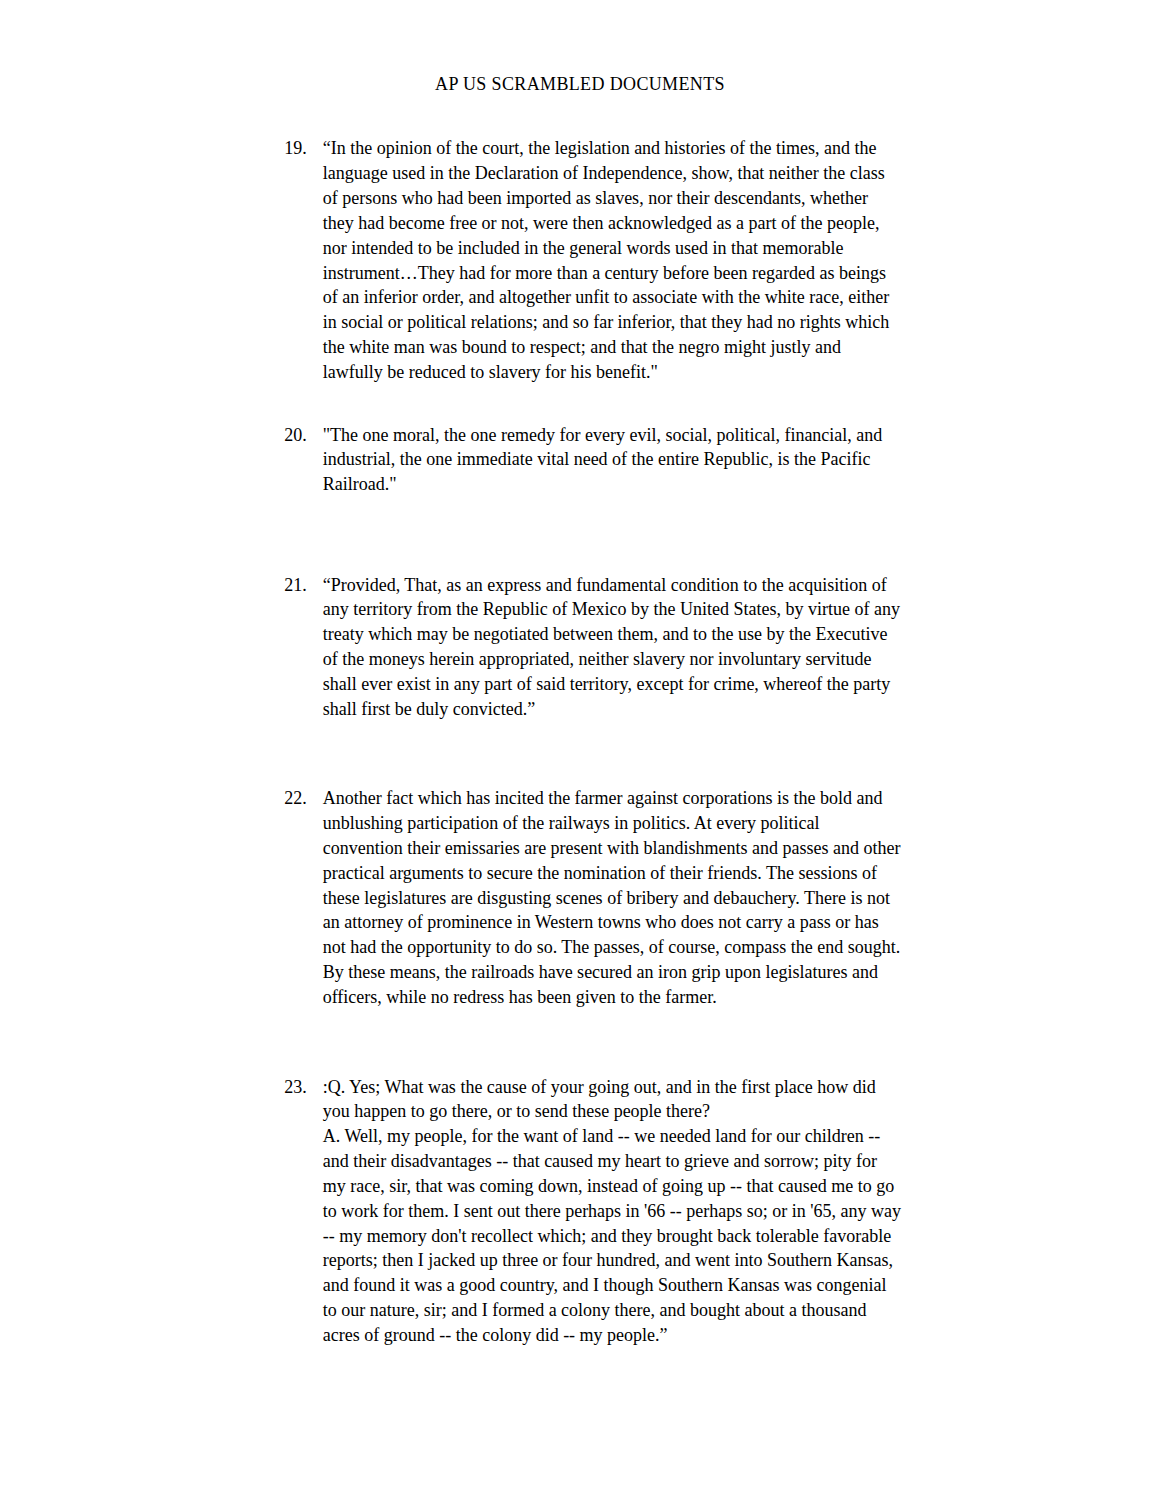AP US SCRAMBLED DOCUMENTS
“In the opinion of the court, the legislation and histories of the times, and the language used in the Declaration of Independence, show, that neither the class of persons who had been imported as slaves, nor their descendants, whether they had become free or not, were then acknowledged as a part of the people, nor intended to be included in the general words used in that memorable instrument…They had for more than a century before been regarded as beings of an inferior order, and altogether unfit to associate with the white race, either in social or political relations; and so far inferior, that they had no rights which the white man was bound to respect; and that the negro might justly and lawfully be reduced to slavery for his benefit."
"The one moral, the one remedy for every evil, social, political, financial, and industrial, the one immediate vital need of the entire Republic, is the Pacific Railroad."
“Provided, That, as an express and fundamental condition to the acquisition of any territory from the Republic of Mexico by the United States, by virtue of any treaty which may be negotiated between them, and to the use by the Executive of the moneys herein appropriated, neither slavery nor involuntary servitude shall ever exist in any part of said territory, except for crime, whereof the party shall first be duly convicted.”
Another fact which has incited the farmer against corporations is the bold and unblushing participation of the railways in politics. At every political convention their emissaries are present with blandishments and passes and other practical arguments to secure the nomination of their friends. The sessions of these legislatures are disgusting scenes of bribery and debauchery. There is not an attorney of prominence in Western towns who does not carry a pass or has not had the opportunity to do so. The passes, of course, compass the end sought. By these means, the railroads have secured an iron grip upon legislatures and officers, while no redress has been given to the farmer.
:Q. Yes; What was the cause of your going out, and in the first place how did you happen to go there, or to send these people there?
A. Well, my people, for the want of land -- we needed land for our children -- and their disadvantages -- that caused my heart to grieve and sorrow; pity for my race, sir, that was coming down, instead of going up -- that caused me to go to work for them. I sent out there perhaps in '66 -- perhaps so; or in '65, any way -- my memory don't recollect which; and they brought back tolerable favorable reports; then I jacked up three or four hundred, and went into Southern Kansas, and found it was a good country, and I though Southern Kansas was congenial to our nature, sir; and I formed a colony there, and bought about a thousand acres of ground -- the colony did -- my people.”